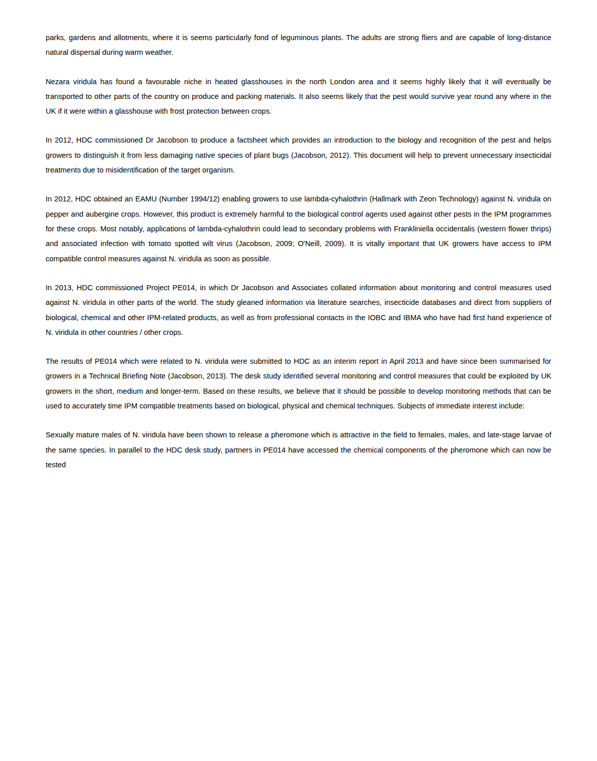parks, gardens and allotments, where it is seems particularly fond of leguminous plants. The adults are strong fliers and are capable of long-distance natural dispersal during warm weather.
Nezara viridula has found a favourable niche in heated glasshouses in the north London area and it seems highly likely that it will eventually be transported to other parts of the country on produce and packing materials. It also seems likely that the pest would survive year round any where in the UK if it were within a glasshouse with frost protection between crops.
In 2012, HDC commissioned Dr Jacobson to produce a factsheet which provides an introduction to the biology and recognition of the pest and helps growers to distinguish it from less damaging native species of plant bugs (Jacobson, 2012). This document will help to prevent unnecessary insecticidal treatments due to misidentification of the target organism.
In 2012, HDC obtained an EAMU (Number 1994/12) enabling growers to use lambda-cyhalothrin (Hallmark with Zeon Technology) against N. viridula on pepper and aubergine crops. However, this product is extremely harmful to the biological control agents used against other pests in the IPM programmes for these crops. Most notably, applications of lambda-cyhalothrin could lead to secondary problems with Frankliniella occidentalis (western flower thrips) and associated infection with tomato spotted wilt virus (Jacobson, 2009; O'Neill, 2009). It is vitally important that UK growers have access to IPM compatible control measures against N. viridula as soon as possible.
In 2013, HDC commissioned Project PE014, in which Dr Jacobson and Associates collated information about monitoring and control measures used against N. viridula in other parts of the world. The study gleaned information via literature searches, insecticide databases and direct from suppliers of biological, chemical and other IPM-related products, as well as from professional contacts in the IOBC and IBMA who have had first hand experience of N. viridula in other countries / other crops.
The results of PE014 which were related to N. viridula were submitted to HDC as an interim report in April 2013 and have since been summarised for growers in a Technical Briefing Note (Jacobson, 2013). The desk study identified several monitoring and control measures that could be exploited by UK growers in the short, medium and longer-term. Based on these results, we believe that it should be possible to develop monitoring methods that can be used to accurately time IPM compatible treatments based on biological, physical and chemical techniques. Subjects of immediate interest include:
Sexually mature males of N. viridula have been shown to release a pheromone which is attractive in the field to females, males, and late-stage larvae of the same species. In parallel to the HDC desk study, partners in PE014 have accessed the chemical components of the pheromone which can now be tested